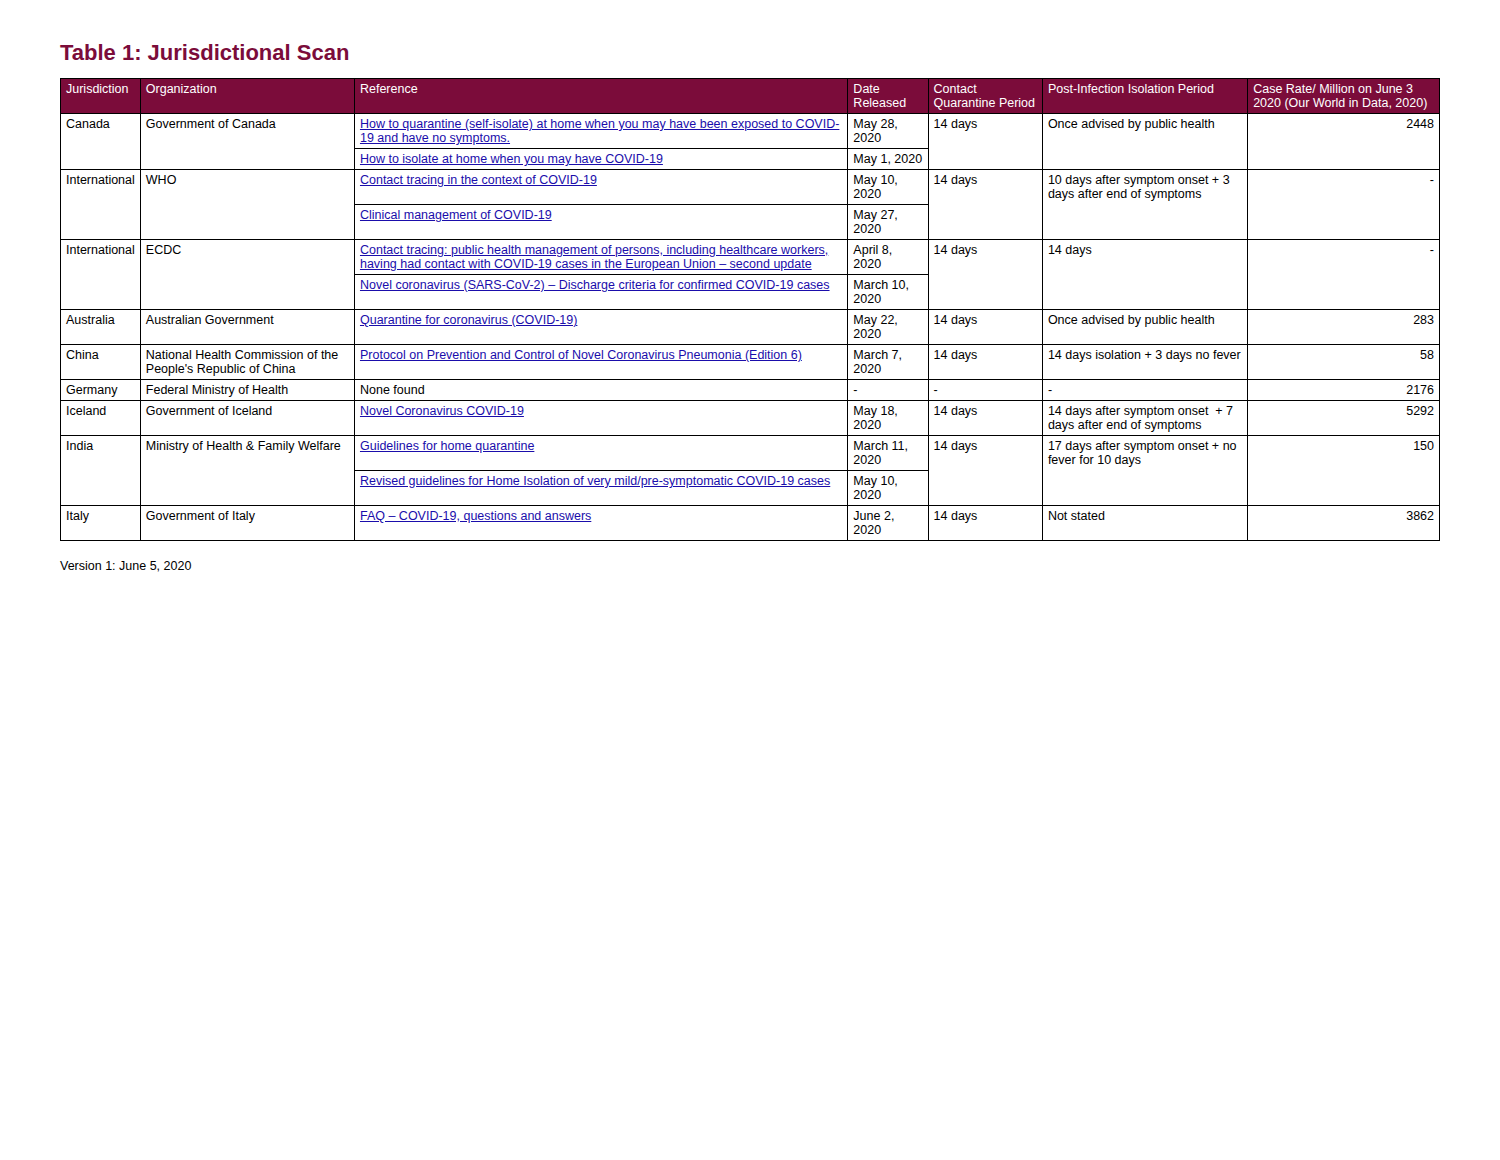Table 1: Jurisdictional Scan
| Jurisdiction | Organization | Reference | Date Released | Contact Quarantine Period | Post-Infection Isolation Period | Case Rate/ Million on June 3 2020 (Our World in Data, 2020) |
| --- | --- | --- | --- | --- | --- | --- |
| Canada | Government of Canada | How to quarantine (self-isolate) at home when you may have been exposed to COVID-19 and have no symptoms. | May 28, 2020 | 14 days | Once advised by public health | 2448 |
| How to isolate at home when you may have COVID-19 | May 1, 2020 |
| International | WHO | Contact tracing in the context of COVID-19 | May 10, 2020 | 14 days | 10 days after symptom onset + 3 days after end of symptoms | - |
| Clinical management of COVID-19 | May 27, 2020 |
| International | ECDC | Contact tracing: public health management of persons, including healthcare workers, having had contact with COVID-19 cases in the European Union – second update | April 8, 2020 | 14 days | 14 days | - |
| Novel coronavirus (SARS-CoV-2) – Discharge criteria for confirmed COVID-19 cases | March 10, 2020 |
| Australia | Australian Government | Quarantine for coronavirus (COVID-19) | May 22, 2020 | 14 days | Once advised by public health | 283 |
| China | National Health Commission of the People's Republic of China | Protocol on Prevention and Control of Novel Coronavirus Pneumonia (Edition 6) | March 7, 2020 | 14 days | 14 days isolation + 3 days no fever | 58 |
| Germany | Federal Ministry of Health | None found | - | - | - | 2176 |
| Iceland | Government of Iceland | Novel Coronavirus COVID-19 | May 18, 2020 | 14 days | 14 days after symptom onset + 7 days after end of symptoms | 5292 |
| India | Ministry of Health & Family Welfare | Guidelines for home quarantine | March 11, 2020 | 14 days | 17 days after symptom onset + no fever for 10 days | 150 |
| Revised guidelines for Home Isolation of very mild/pre-symptomatic COVID-19 cases | May 10, 2020 |
| Italy | Government of Italy | FAQ – COVID-19, questions and answers | June 2, 2020 | 14 days | Not stated | 3862 |
Version 1: June 5, 2020